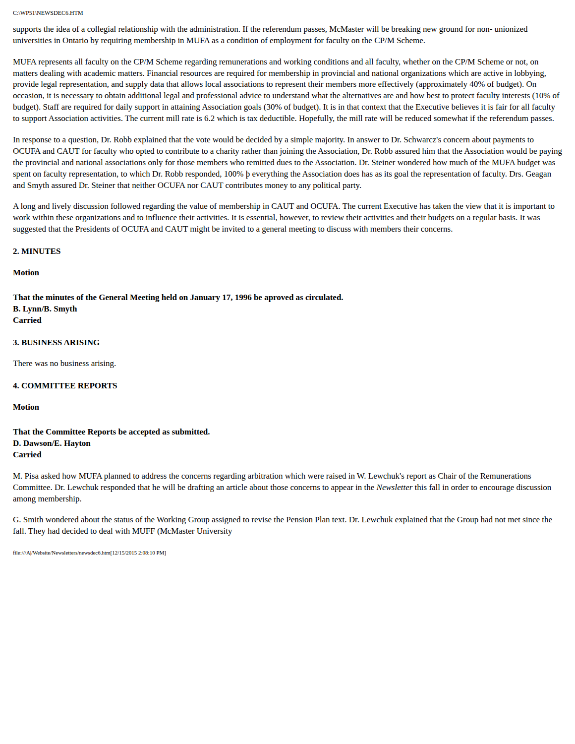C:\WP51\NEWSDEC6.HTM
supports the idea of a collegial relationship with the administration. If the referendum passes, McMaster will be breaking new ground for non- unionized universities in Ontario by requiring membership in MUFA as a condition of employment for faculty on the CP/M Scheme.
MUFA represents all faculty on the CP/M Scheme regarding remunerations and working conditions and all faculty, whether on the CP/M Scheme or not, on matters dealing with academic matters. Financial resources are required for membership in provincial and national organizations which are active in lobbying, provide legal representation, and supply data that allows local associations to represent their members more effectively (approximately 40% of budget). On occasion, it is necessary to obtain additional legal and professional advice to understand what the alternatives are and how best to protect faculty interests (10% of budget). Staff are required for daily support in attaining Association goals (30% of budget). It is in that context that the Executive believes it is fair for all faculty to support Association activities. The current mill rate is 6.2 which is tax deductible. Hopefully, the mill rate will be reduced somewhat if the referendum passes.
In response to a question, Dr. Robb explained that the vote would be decided by a simple majority. In answer to Dr. Schwarcz's concern about payments to OCUFA and CAUT for faculty who opted to contribute to a charity rather than joining the Association, Dr. Robb assured him that the Association would be paying the provincial and national associations only for those members who remitted dues to the Association. Dr. Steiner wondered how much of the MUFA budget was spent on faculty representation, to which Dr. Robb responded, 100% þ everything the Association does has as its goal the representation of faculty. Drs. Geagan and Smyth assured Dr. Steiner that neither OCUFA nor CAUT contributes money to any political party.
A long and lively discussion followed regarding the value of membership in CAUT and OCUFA. The current Executive has taken the view that it is important to work within these organizations and to influence their activities. It is essential, however, to review their activities and their budgets on a regular basis. It was suggested that the Presidents of OCUFA and CAUT might be invited to a general meeting to discuss with members their concerns.
2. MINUTES
Motion
That the minutes of the General Meeting held on January 17, 1996 be aproved as circulated.
B. Lynn/B. Smyth
Carried
3. BUSINESS ARISING
There was no business arising.
4. COMMITTEE REPORTS
Motion
That the Committee Reports be accepted as submitted.
D. Dawson/E. Hayton
Carried
M. Pisa asked how MUFA planned to address the concerns regarding arbitration which were raised in W. Lewchuk's report as Chair of the Remunerations Committee. Dr. Lewchuk responded that he will be drafting an article about those concerns to appear in the Newsletter this fall in order to encourage discussion among membership.
G. Smith wondered about the status of the Working Group assigned to revise the Pension Plan text. Dr. Lewchuk explained that the Group had not met since the fall. They had decided to deal with MUFF (McMaster University
file:///A|/Website/Newsletters/newsdec6.htm[12/15/2015 2:08:10 PM]